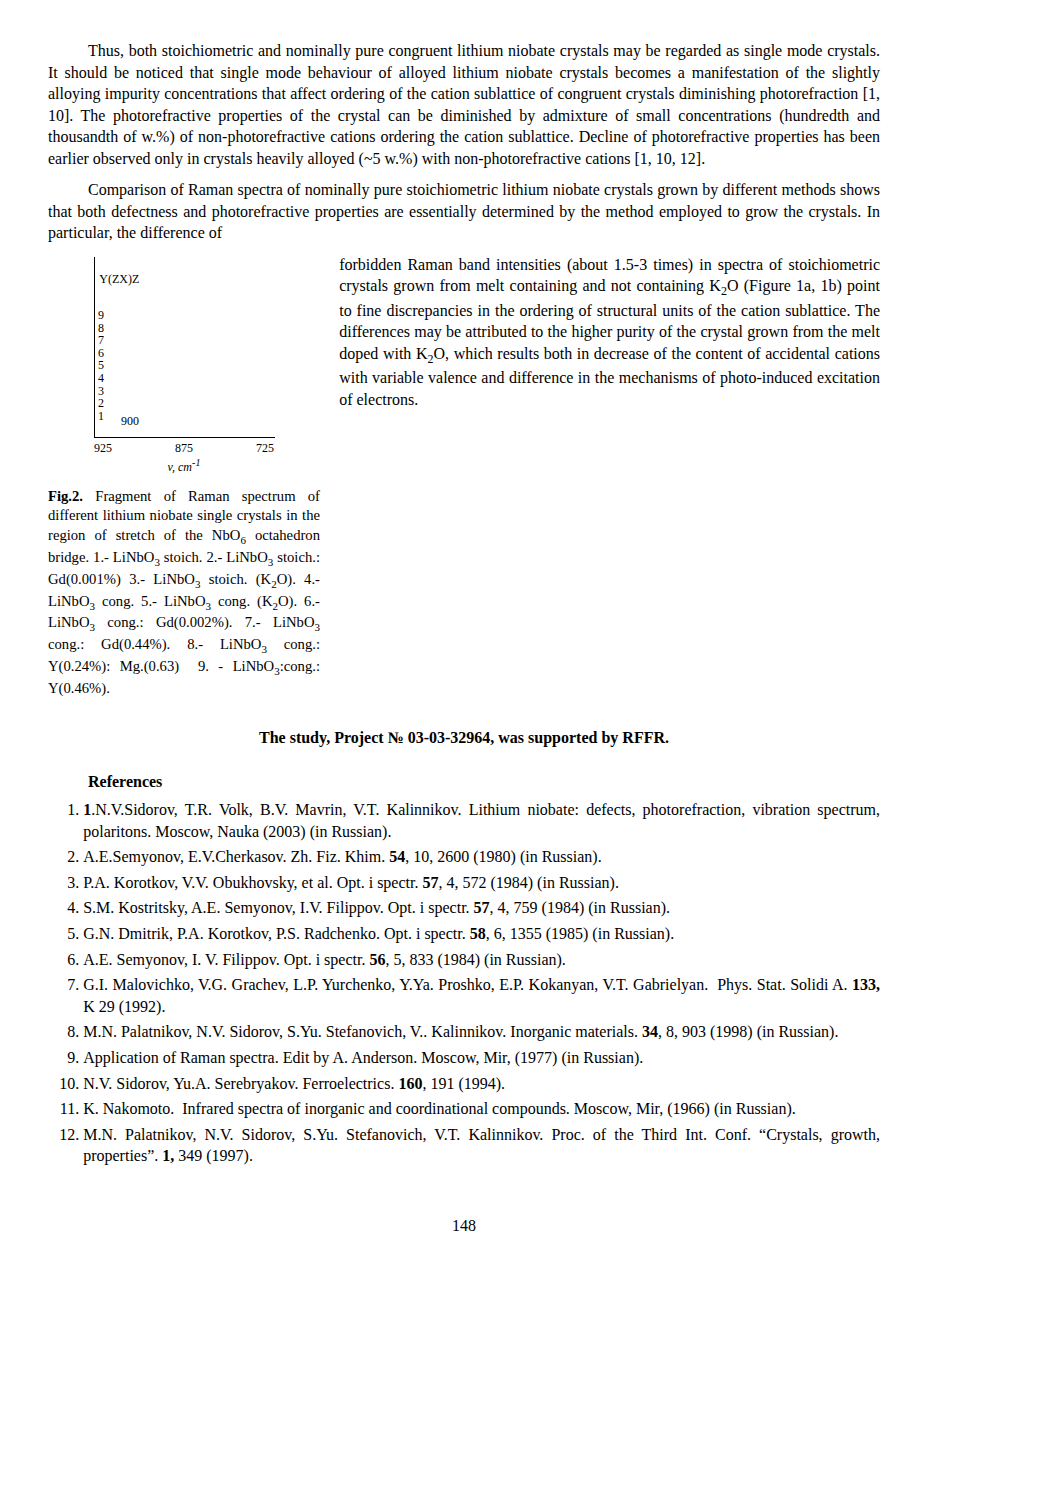Thus, both stoichiometric and nominally pure congruent lithium niobate crystals may be regarded as single mode crystals. It should be noticed that single mode behaviour of alloyed lithium niobate crystals becomes a manifestation of the slightly alloying impurity concentrations that affect ordering of the cation sublattice of congruent crystals diminishing photorefraction [1, 10]. The photorefractive properties of the crystal can be diminished by admixture of small concentrations (hundredth and thousandth of w.%) of non-photorefractive cations ordering the cation sublattice. Decline of photorefractive properties has been earlier observed only in crystals heavily alloyed (~5 w.%) with non-photorefractive cations [1, 10, 12].
Comparison of Raman spectra of nominally pure stoichiometric lithium niobate crystals grown by different methods shows that both defectness and photorefractive properties are essentially determined by the method employed to grow the crystals. In particular, the difference of
I 875 Y(ZX)Z 9
8
7
6
5
4
3
2
1 900
925875725
v, cm-1
Fig.2. Fragment of Raman spectrum of different lithium niobate single crystals in the region of stretch of the NbO6 octahedron bridge. 1.- LiNbO3 stoich. 2.- LiNbO3 stoich.: Gd(0.001%) 3.- LiNbO3 stoich. (K2O). 4.- LiNbO3 cong. 5.- LiNbO3 cong. (K2O). 6.- LiNbO3 cong.: Gd(0.002%). 7.- LiNbO3 cong.: Gd(0.44%). 8.- LiNbO3 cong.: Y(0.24%): Mg.(0.63) 9. - LiNbO3:cong.: Y(0.46%).
forbidden Raman band intensities (about 1.5-3 times) in spectra of stoichiometric crystals grown from melt containing and not containing K2O (Figure 1a, 1b) point to fine discrepancies in the ordering of structural units of the cation sublattice. The differences may be attributed to the higher purity of the crystal grown from the melt doped with K2O, which results both in decrease of the content of accidental cations with variable valence and difference in the mechanisms of photo-induced excitation of electrons.
The study, Project № 03-03-32964, was supported by RFFR.
References
1.N.V.Sidorov, T.R. Volk, B.V. Mavrin, V.T. Kalinnikov. Lithium niobate: defects, photorefraction, vibration spectrum, polaritons. Moscow, Nauka (2003) (in Russian).
A.E.Semyonov, E.V.Cherkasov. Zh. Fiz. Khim. 54, 10, 2600 (1980) (in Russian).
P.A. Korotkov, V.V. Obukhovsky, et al. Opt. i spectr. 57, 4, 572 (1984) (in Russian).
S.M. Kostritsky, A.E. Semyonov, I.V. Filippov. Opt. i spectr. 57, 4, 759 (1984) (in Russian).
G.N. Dmitrik, P.A. Korotkov, P.S. Radchenko. Opt. i spectr. 58, 6, 1355 (1985) (in Russian).
A.E. Semyonov, I. V. Filippov. Opt. i spectr. 56, 5, 833 (1984) (in Russian).
G.I. Malovichko, V.G. Grachev, L.P. Yurchenko, Y.Ya. Proshko, E.P. Kokanyan, V.T. Gabrielyan. Phys. Stat. Solidi A. 133, K 29 (1992).
M.N. Palatnikov, N.V. Sidorov, S.Yu. Stefanovich, V.. Kalinnikov. Inorganic materials. 34, 8, 903 (1998) (in Russian).
Application of Raman spectra. Edit by A. Anderson. Moscow, Mir, (1977) (in Russian).
N.V. Sidorov, Yu.A. Serebryakov. Ferroelectrics. 160, 191 (1994).
K. Nakomoto. Infrared spectra of inorganic and coordinational compounds. Moscow, Mir, (1966) (in Russian).
M.N. Palatnikov, N.V. Sidorov, S.Yu. Stefanovich, V.T. Kalinnikov. Proc. of the Third Int. Conf. “Crystals, growth, properties”. 1, 349 (1997).
148